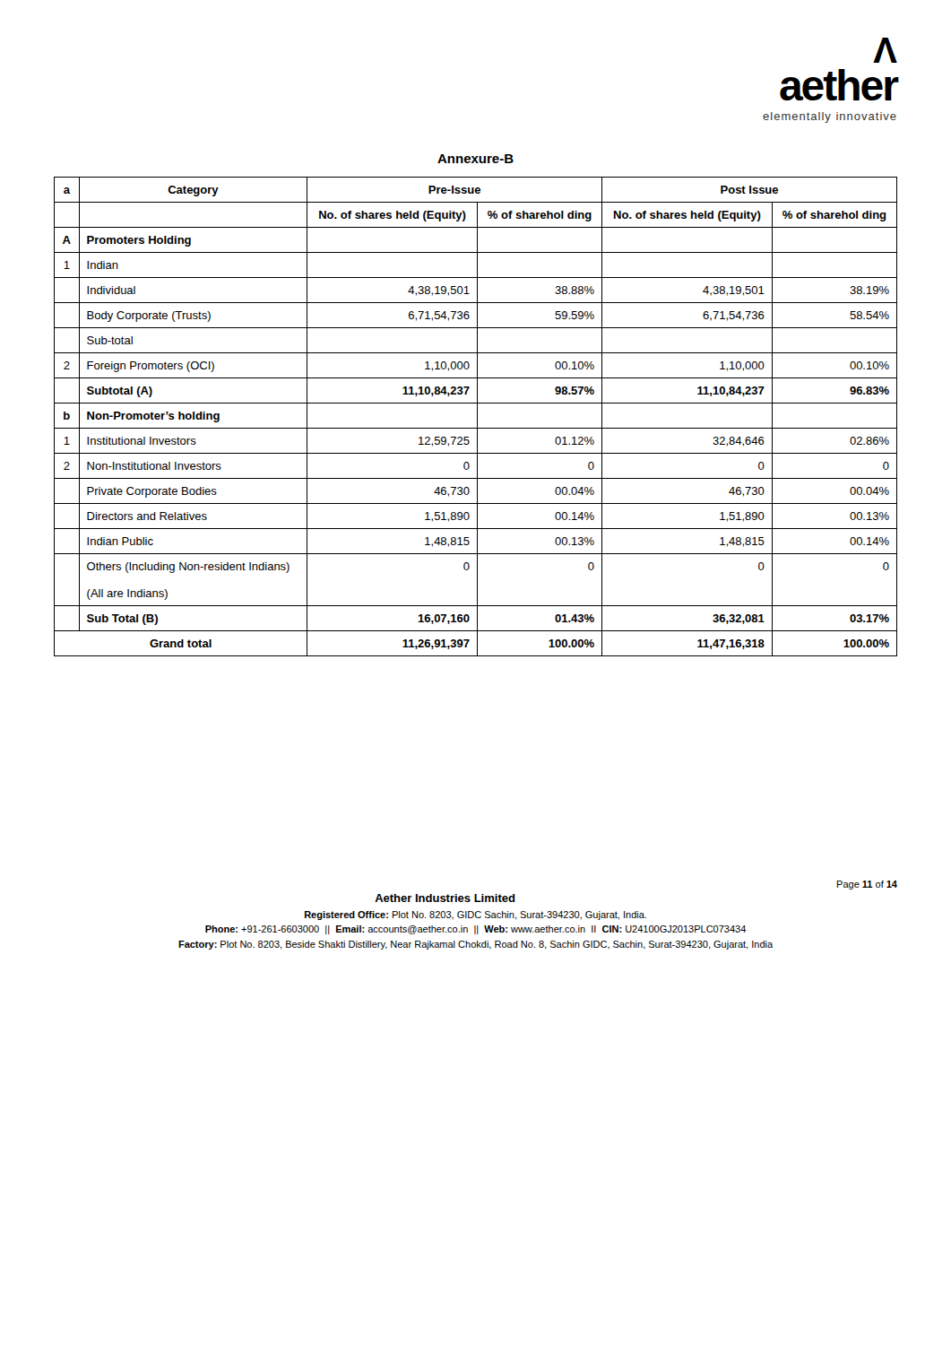Λ aether
elementally innovative
Annexure-B
| a | Category | Pre-Issue | Post Issue |
| --- | --- | --- | --- |
| | | No. of shares held (Equity) | % of sharehol ding | No. of shares held (Equity) | % of sharehol ding |
| A | Promoters Holding | | | | |
| 1 | Indian | | | | |
| | Individual | 4,38,19,501 | 38.88% | 4,38,19,501 | 38.19% |
| | Body Corporate (Trusts) | 6,71,54,736 | 59.59% | 6,71,54,736 | 58.54% |
| | Sub-total | | | | |
| 2 | Foreign Promoters (OCI) | 1,10,000 | 00.10% | 1,10,000 | 00.10% |
| | Subtotal (A) | 11,10,84,237 | 98.57% | 11,10,84,237 | 96.83% |
| b | Non-Promoter’s holding | | | | |
| 1 | Institutional Investors | 12,59,725 | 01.12% | 32,84,646 | 02.86% |
| 2 | Non-Institutional Investors | 0 | 0 | 0 | 0 |
| | Private Corporate Bodies | 46,730 | 00.04% | 46,730 | 00.04% |
| | Directors and Relatives | 1,51,890 | 00.14% | 1,51,890 | 00.13% |
| | Indian Public | 1,48,815 | 00.13% | 1,48,815 | 00.14% |
| | Others (Including Non-resident Indians) (All are Indians) | 0 | 0 | 0 | 0 |
| | Sub Total (B) | 16,07,160 | 01.43% | 36,32,081 | 03.17% |
| Grand total | 11,26,91,397 | 100.00% | 11,47,16,318 | 100.00% |
Page 11 of 14
Aether Industries Limited
Registered Office: Plot No. 8203, GIDC Sachin, Surat-394230, Gujarat, India.
Phone: +91-261-6603000 || Email: accounts@aether.co.in || Web: www.aether.co.in II CIN: U24100GJ2013PLC073434
Factory: Plot No. 8203, Beside Shakti Distillery, Near Rajkamal Chokdi, Road No. 8, Sachin GIDC, Sachin, Surat-394230, Gujarat, India